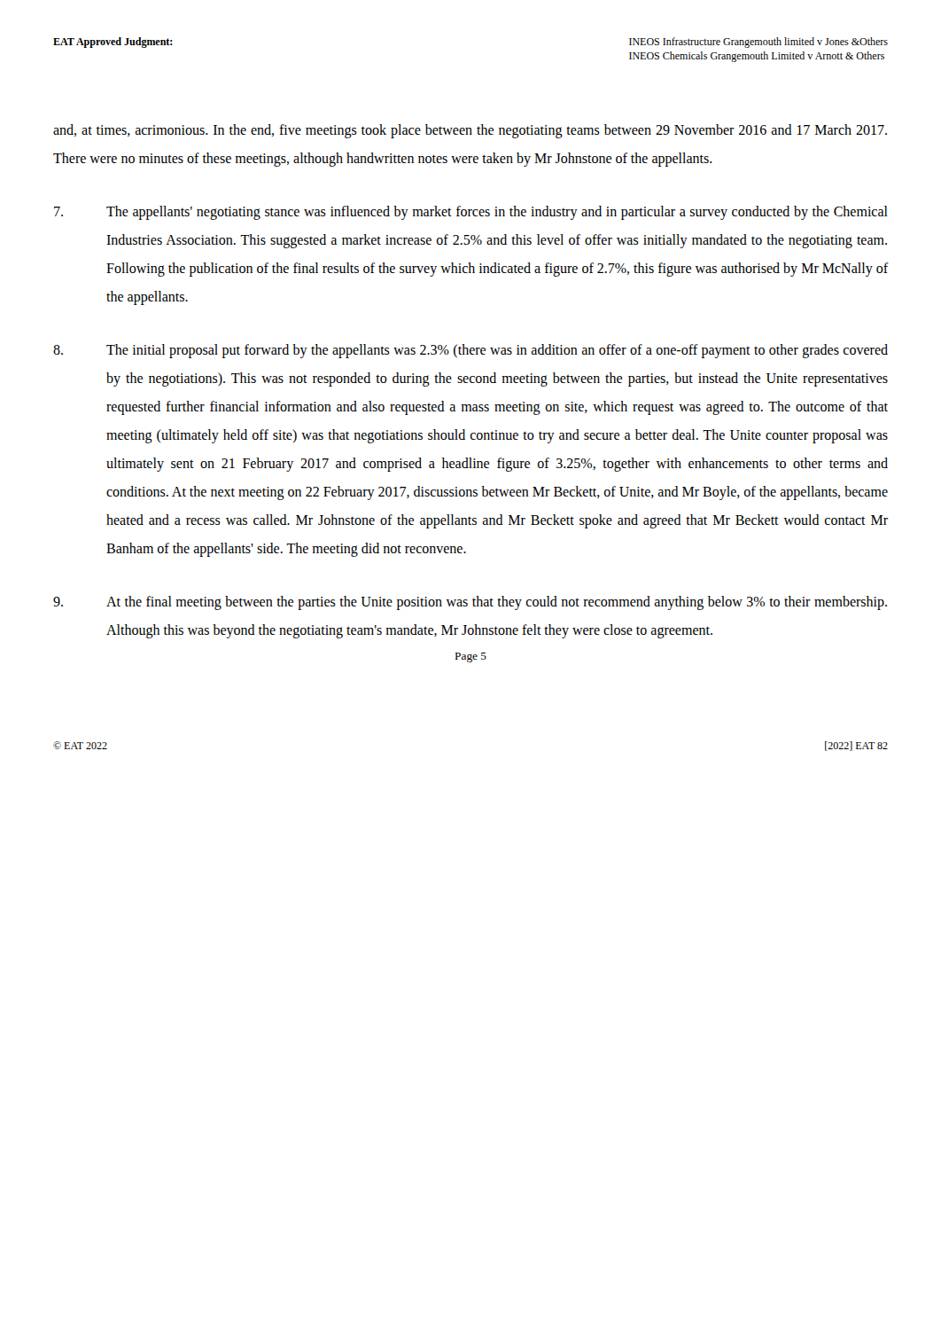EAT Approved Judgment:
INEOS Infrastructure Grangemouth limited v Jones &Others
INEOS Chemicals Grangemouth Limited v Arnott & Others
and, at times, acrimonious. In the end, five meetings took place between the negotiating teams between 29 November 2016 and 17 March 2017. There were no minutes of these meetings, although handwritten notes were taken by Mr Johnstone of the appellants.
7.
The appellants' negotiating stance was influenced by market forces in the industry and in particular a survey conducted by the Chemical Industries Association. This suggested a market increase of 2.5% and this level of offer was initially mandated to the negotiating team. Following the publication of the final results of the survey which indicated a figure of 2.7%, this figure was authorised by Mr McNally of the appellants.
8.
The initial proposal put forward by the appellants was 2.3% (there was in addition an offer of a one-off payment to other grades covered by the negotiations). This was not responded to during the second meeting between the parties, but instead the Unite representatives requested further financial information and also requested a mass meeting on site, which request was agreed to. The outcome of that meeting (ultimately held off site) was that negotiations should continue to try and secure a better deal. The Unite counter proposal was ultimately sent on 21 February 2017 and comprised a headline figure of 3.25%, together with enhancements to other terms and conditions. At the next meeting on 22 February 2017, discussions between Mr Beckett, of Unite, and Mr Boyle, of the appellants, became heated and a recess was called. Mr Johnstone of the appellants and Mr Beckett spoke and agreed that Mr Beckett would contact Mr Banham of the appellants' side. The meeting did not reconvene.
9.
At the final meeting between the parties the Unite position was that they could not recommend anything below 3% to their membership. Although this was beyond the negotiating team's mandate, Mr Johnstone felt they were close to agreement.
Page 5
© EAT 2022
[2022] EAT 82